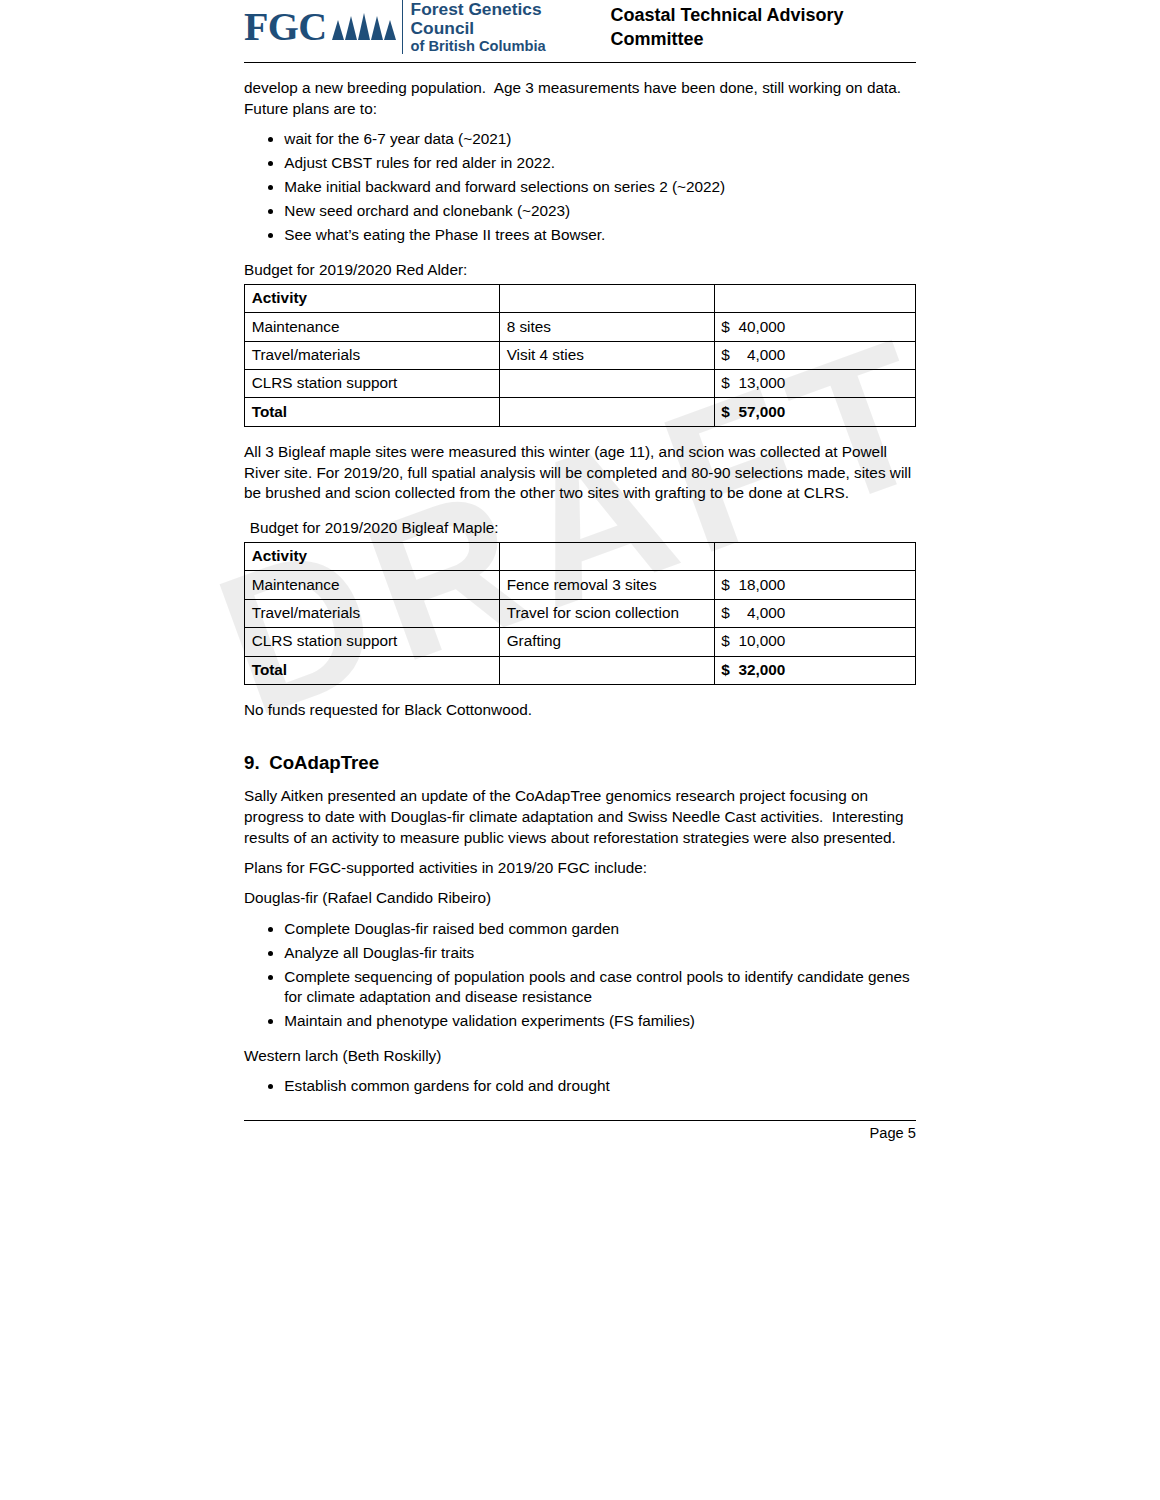DRAFT
FGC Forest Genetics Councilof British Columbia
Coastal Technical Advisory Committee
develop a new breeding population. Age 3 measurements have been done, still working on data.
Future plans are to:
wait for the 6-7 year data (~2021)
Adjust CBST rules for red alder in 2022.
Make initial backward and forward selections on series 2 (~2022)
New seed orchard and clonebank (~2023)
See what’s eating the Phase II trees at Bowser.
Budget for 2019/2020 Red Alder:
| Activity | | |
| --- | --- | --- |
| Maintenance | 8 sites | $ 40,000 |
| Travel/materials | Visit 4 sties | $ 4,000 |
| CLRS station support | | $ 13,000 |
| Total | | $ 57,000 |
All 3 Bigleaf maple sites were measured this winter (age 11), and scion was collected at Powell River site. For 2019/20, full spatial analysis will be completed and 80-90 selections made, sites will be brushed and scion collected from the other two sites with grafting to be done at CLRS.
Budget for 2019/2020 Bigleaf Maple:
| Activity | | |
| --- | --- | --- |
| Maintenance | Fence removal 3 sites | $ 18,000 |
| Travel/materials | Travel for scion collection | $ 4,000 |
| CLRS station support | Grafting | $ 10,000 |
| Total | | $ 32,000 |
No funds requested for Black Cottonwood.
9. CoAdapTree
Sally Aitken presented an update of the CoAdapTree genomics research project focusing on progress to date with Douglas-fir climate adaptation and Swiss Needle Cast activities. Interesting results of an activity to measure public views about reforestation strategies were also presented.
Plans for FGC-supported activities in 2019/20 FGC include:
Douglas-fir (Rafael Candido Ribeiro)
Complete Douglas-fir raised bed common garden
Analyze all Douglas-fir traits
Complete sequencing of population pools and case control pools to identify candidate genes for climate adaptation and disease resistance
Maintain and phenotype validation experiments (FS families)
Western larch (Beth Roskilly)
Establish common gardens for cold and drought
Page 5